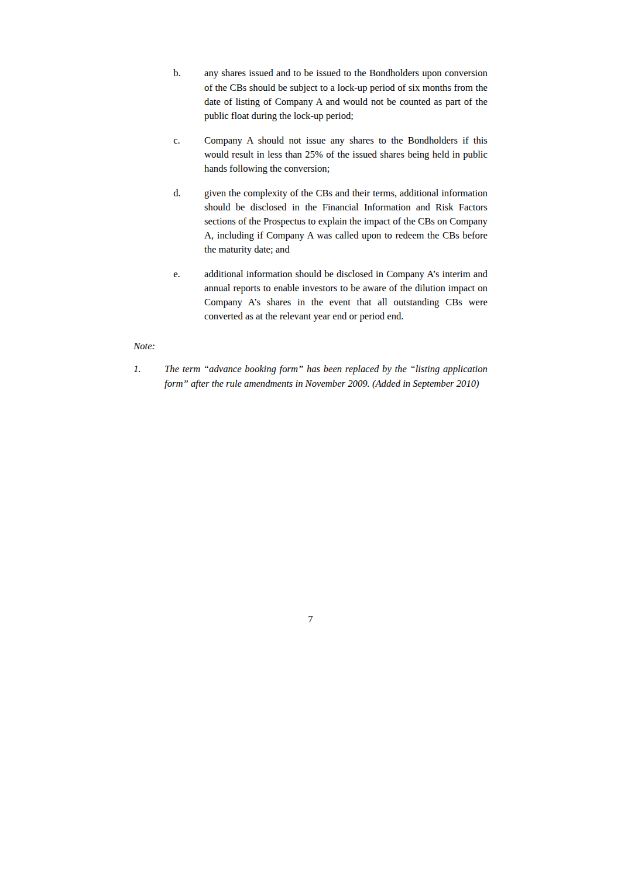b. any shares issued and to be issued to the Bondholders upon conversion of the CBs should be subject to a lock-up period of six months from the date of listing of Company A and would not be counted as part of the public float during the lock-up period;
c. Company A should not issue any shares to the Bondholders if this would result in less than 25% of the issued shares being held in public hands following the conversion;
d. given the complexity of the CBs and their terms, additional information should be disclosed in the Financial Information and Risk Factors sections of the Prospectus to explain the impact of the CBs on Company A, including if Company A was called upon to redeem the CBs before the maturity date; and
e. additional information should be disclosed in Company A’s interim and annual reports to enable investors to be aware of the dilution impact on Company A’s shares in the event that all outstanding CBs were converted as at the relevant year end or period end.
Note:
1. The term “advance booking form” has been replaced by the “listing application form” after the rule amendments in November 2009. (Added in September 2010)
7